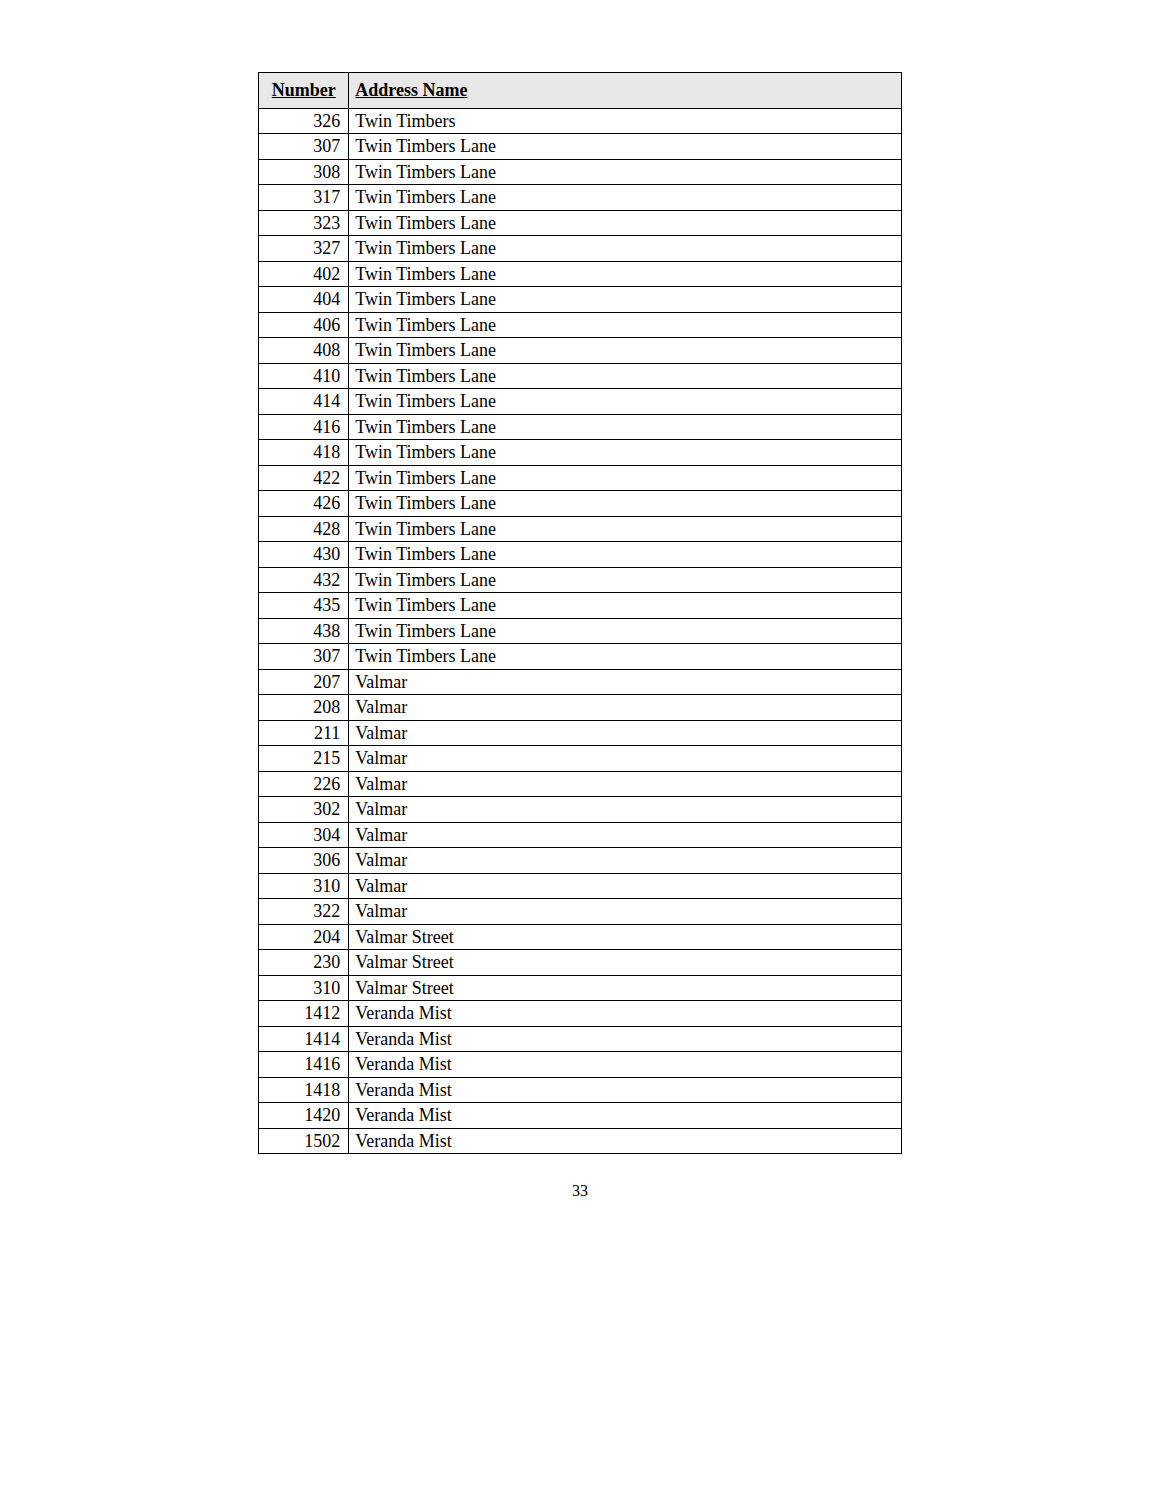| Number | Address Name |
| --- | --- |
| 326 | Twin Timbers |
| 307 | Twin Timbers Lane |
| 308 | Twin Timbers Lane |
| 317 | Twin Timbers Lane |
| 323 | Twin Timbers Lane |
| 327 | Twin Timbers Lane |
| 402 | Twin Timbers Lane |
| 404 | Twin Timbers Lane |
| 406 | Twin Timbers Lane |
| 408 | Twin Timbers Lane |
| 410 | Twin Timbers Lane |
| 414 | Twin Timbers Lane |
| 416 | Twin Timbers Lane |
| 418 | Twin Timbers Lane |
| 422 | Twin Timbers Lane |
| 426 | Twin Timbers Lane |
| 428 | Twin Timbers Lane |
| 430 | Twin Timbers Lane |
| 432 | Twin Timbers Lane |
| 435 | Twin Timbers Lane |
| 438 | Twin Timbers Lane |
| 307 | Twin Timbers Lane |
| 207 | Valmar |
| 208 | Valmar |
| 211 | Valmar |
| 215 | Valmar |
| 226 | Valmar |
| 302 | Valmar |
| 304 | Valmar |
| 306 | Valmar |
| 310 | Valmar |
| 322 | Valmar |
| 204 | Valmar Street |
| 230 | Valmar Street |
| 310 | Valmar Street |
| 1412 | Veranda Mist |
| 1414 | Veranda Mist |
| 1416 | Veranda Mist |
| 1418 | Veranda Mist |
| 1420 | Veranda Mist |
| 1502 | Veranda Mist |
33